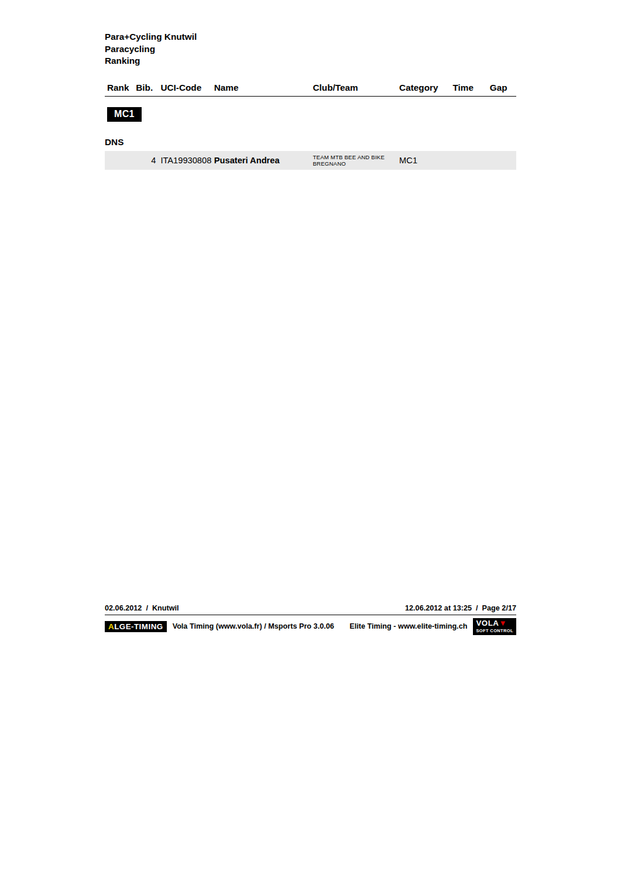Para+Cycling Knutwil
Paracycling
Ranking
| Rank | Bib. | UCI-Code | Name | Club/Team | Category | Time | Gap |
| --- | --- | --- | --- | --- | --- | --- | --- |
| MC1 |
| DNS |
| | 4 | ITA19930808 | Pusateri Andrea | Team MTB Bee and Bike Bregnano | MC1 | | |
02.06.2012 / Knutwil 12.06.2012 at 13:25 / Page 2/17
ALGE-TIMING Vola Timing (www.vola.fr) / Msports Pro 3.0.06
Elite Timing - www.elite-timing.ch VOLA▼
SOFT CONTROL